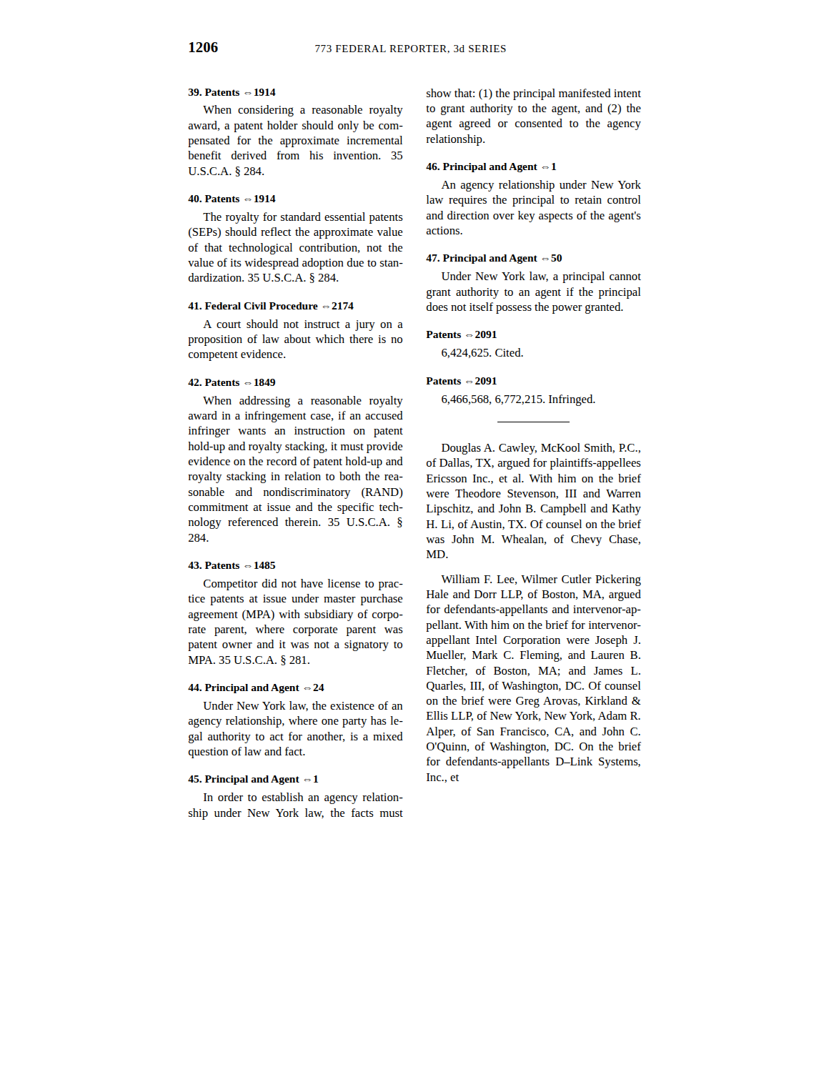1206
773 FEDERAL REPORTER, 3d SERIES
39. Patents ⇔1914
When considering a reasonable royalty award, a patent holder should only be compensated for the approximate incremental benefit derived from his invention. 35 U.S.C.A. § 284.
40. Patents ⇔1914
The royalty for standard essential patents (SEPs) should reflect the approximate value of that technological contribution, not the value of its widespread adoption due to standardization. 35 U.S.C.A. § 284.
41. Federal Civil Procedure ⇔2174
A court should not instruct a jury on a proposition of law about which there is no competent evidence.
42. Patents ⇔1849
When addressing a reasonable royalty award in a infringement case, if an accused infringer wants an instruction on patent hold-up and royalty stacking, it must provide evidence on the record of patent hold-up and royalty stacking in relation to both the reasonable and nondiscriminatory (RAND) commitment at issue and the specific technology referenced therein. 35 U.S.C.A. § 284.
43. Patents ⇔1485
Competitor did not have license to practice patents at issue under master purchase agreement (MPA) with subsidiary of corporate parent, where corporate parent was patent owner and it was not a signatory to MPA. 35 U.S.C.A. § 281.
44. Principal and Agent ⇔24
Under New York law, the existence of an agency relationship, where one party has legal authority to act for another, is a mixed question of law and fact.
45. Principal and Agent ⇔1
In order to establish an agency relationship under New York law, the facts must show that: (1) the principal manifested intent to grant authority to the agent, and (2) the agent agreed or consented to the agency relationship.
46. Principal and Agent ⇔1
An agency relationship under New York law requires the principal to retain control and direction over key aspects of the agent's actions.
47. Principal and Agent ⇔50
Under New York law, a principal cannot grant authority to an agent if the principal does not itself possess the power granted.
Patents ⇔2091
6,424,625. Cited.
Patents ⇔2091
6,466,568, 6,772,215. Infringed.
Douglas A. Cawley, McKool Smith, P.C., of Dallas, TX, argued for plaintiffs-appellees Ericsson Inc., et al. With him on the brief were Theodore Stevenson, III and Warren Lipschitz, and John B. Campbell and Kathy H. Li, of Austin, TX. Of counsel on the brief was John M. Whealan, of Chevy Chase, MD.
William F. Lee, Wilmer Cutler Pickering Hale and Dorr LLP, of Boston, MA, argued for defendants-appellants and intervenor-appellant. With him on the brief for intervenor-appellant Intel Corporation were Joseph J. Mueller, Mark C. Fleming, and Lauren B. Fletcher, of Boston, MA; and James L. Quarles, III, of Washington, DC. Of counsel on the brief were Greg Arovas, Kirkland & Ellis LLP, of New York, New York, Adam R. Alper, of San Francisco, CA, and John C. O'Quinn, of Washington, DC. On the brief for defendants-appellants D–Link Systems, Inc., et